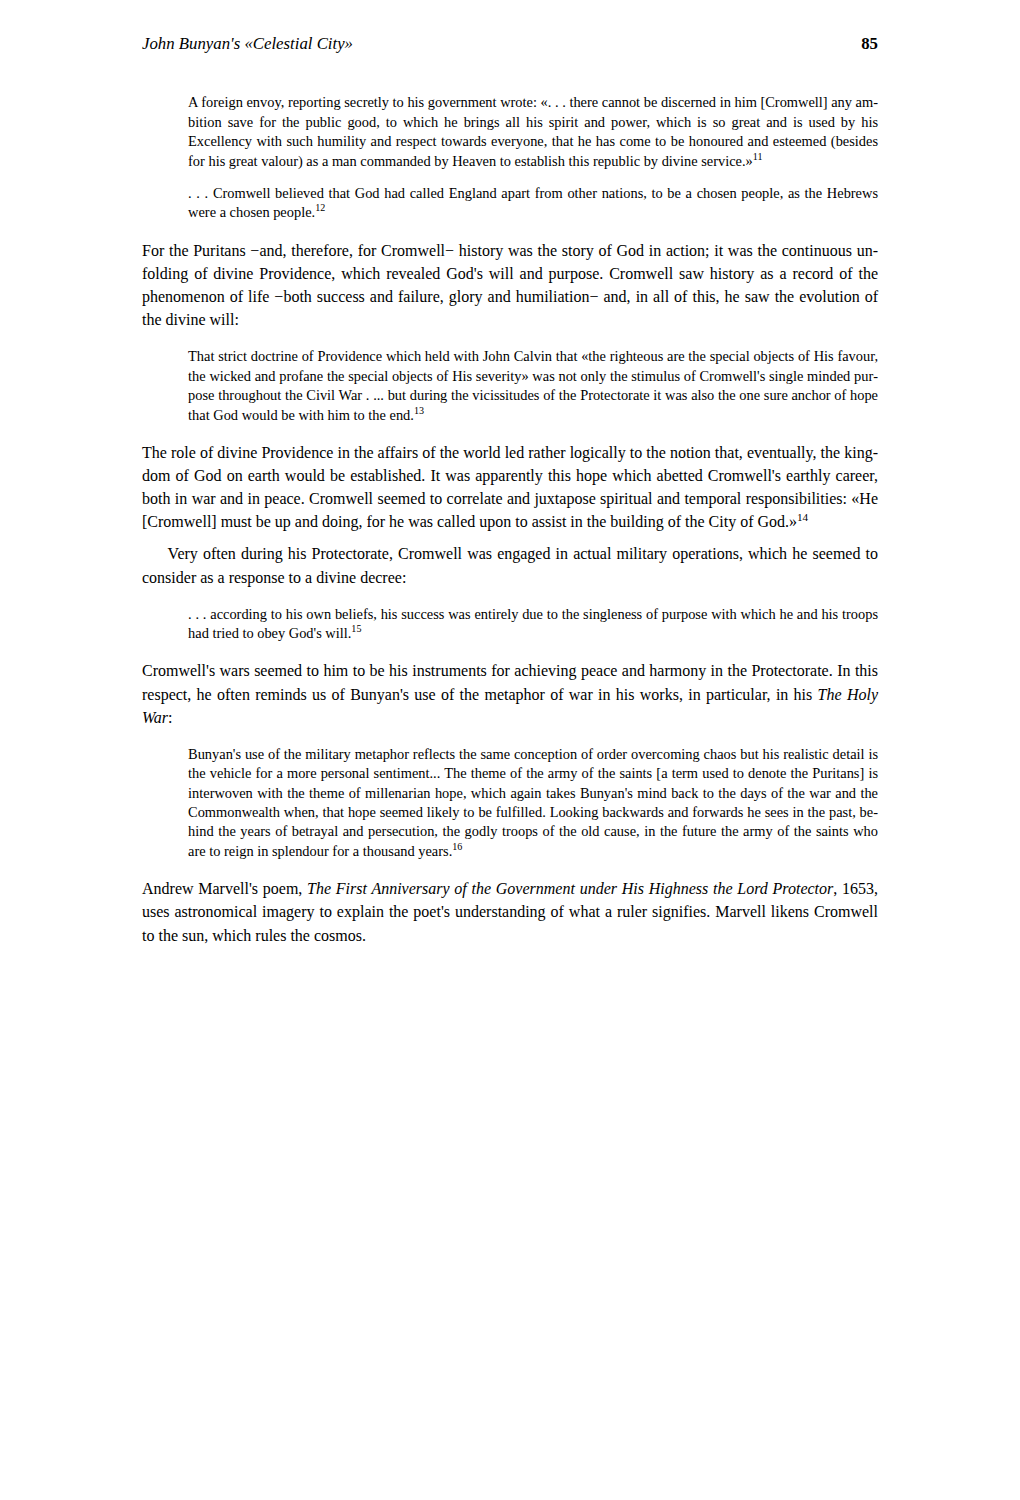John Bunyan's «Celestial City» 85
A foreign envoy, reporting secretly to his government wrote: «. . . there cannot be discerned in him [Cromwell] any ambition save for the public good, to which he brings all his spirit and power, which is so great and is used by his Excellency with such humility and respect towards everyone, that he has come to be honoured and esteemed (besides for his great valour) as a man commanded by Heaven to establish this republic by divine service.»11
. . . Cromwell believed that God had called England apart from other nations, to be a chosen people, as the Hebrews were a chosen people.12
For the Puritans −and, therefore, for Cromwell− history was the story of God in action; it was the continuous unfolding of divine Providence, which revealed God's will and purpose. Cromwell saw history as a record of the phenomenon of life −both success and failure, glory and humiliation− and, in all of this, he saw the evolution of the divine will:
That strict doctrine of Providence which held with John Calvin that «the righteous are the special objects of His favour, the wicked and profane the special objects of His severity» was not only the stimulus of Cromwell's single minded purpose throughout the Civil War . ... but during the vicissitudes of the Protectorate it was also the one sure anchor of hope that God would be with him to the end.13
The role of divine Providence in the affairs of the world led rather logically to the notion that, eventually, the kingdom of God on earth would be established. It was apparently this hope which abetted Cromwell's earthly career, both in war and in peace. Cromwell seemed to correlate and juxtapose spiritual and temporal responsibilities: «He [Cromwell] must be up and doing, for he was called upon to assist in the building of the City of God.»14
Very often during his Protectorate, Cromwell was engaged in actual military operations, which he seemed to consider as a response to a divine decree:
. . . according to his own beliefs, his success was entirely due to the singleness of purpose with which he and his troops had tried to obey God's will.15
Cromwell's wars seemed to him to be his instruments for achieving peace and harmony in the Protectorate. In this respect, he often reminds us of Bunyan's use of the metaphor of war in his works, in particular, in his The Holy War:
Bunyan's use of the military metaphor reflects the same conception of order overcoming chaos but his realistic detail is the vehicle for a more personal sentiment... The theme of the army of the saints [a term used to denote the Puritans] is interwoven with the theme of millenarian hope, which again takes Bunyan's mind back to the days of the war and the Commonwealth when, that hope seemed likely to be fulfilled. Looking backwards and forwards he sees in the past, behind the years of betrayal and persecution, the godly troops of the old cause, in the future the army of the saints who are to reign in splendour for a thousand years.16
Andrew Marvell's poem, The First Anniversary of the Government under His Highness the Lord Protector, 1653, uses astronomical imagery to explain the poet's understanding of what a ruler signifies. Marvell likens Cromwell to the sun, which rules the cosmos.